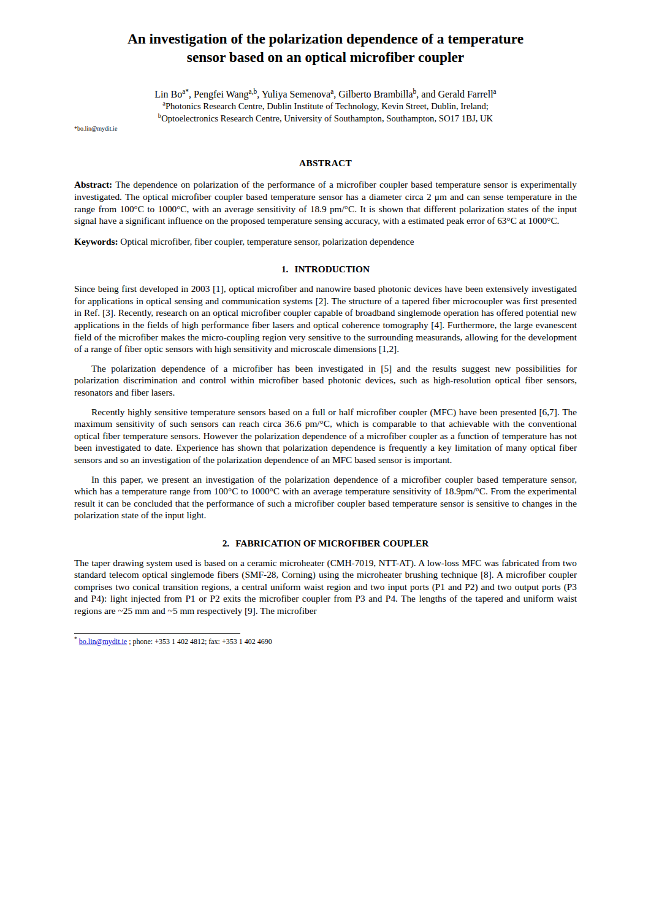An investigation of the polarization dependence of a temperature
sensor based on an optical microfiber coupler
Lin Boa*, Pengfei Wanga,b, Yuliya Semenovaa, Gilberto Brambillab, and Gerald Farrella
aPhotonics Research Centre, Dublin Institute of Technology, Kevin Street, Dublin, Ireland;
bOptoelectronics Research Centre, University of Southampton, Southampton, SO17 1BJ, UK
*bo.lin@mydit.ie
ABSTRACT
Abstract: The dependence on polarization of the performance of a microfiber coupler based temperature sensor is experimentally investigated. The optical microfiber coupler based temperature sensor has a diameter circa 2 μm and can sense temperature in the range from 100°C to 1000°C, with an average sensitivity of 18.9 pm/°C. It is shown that different polarization states of the input signal have a significant influence on the proposed temperature sensing accuracy, with a estimated peak error of 63°C at 1000°C.
Keywords: Optical microfiber, fiber coupler, temperature sensor, polarization dependence
1. INTRODUCTION
Since being first developed in 2003 [1], optical microfiber and nanowire based photonic devices have been extensively investigated for applications in optical sensing and communication systems [2]. The structure of a tapered fiber microcoupler was first presented in Ref. [3]. Recently, research on an optical microfiber coupler capable of broadband singlemode operation has offered potential new applications in the fields of high performance fiber lasers and optical coherence tomography [4]. Furthermore, the large evanescent field of the microfiber makes the micro-coupling region very sensitive to the surrounding measurands, allowing for the development of a range of fiber optic sensors with high sensitivity and microscale dimensions [1,2].
The polarization dependence of a microfiber has been investigated in [5] and the results suggest new possibilities for polarization discrimination and control within microfiber based photonic devices, such as high-resolution optical fiber sensors, resonators and fiber lasers.
Recently highly sensitive temperature sensors based on a full or half microfiber coupler (MFC) have been presented [6,7]. The maximum sensitivity of such sensors can reach circa 36.6 pm/°C, which is comparable to that achievable with the conventional optical fiber temperature sensors. However the polarization dependence of a microfiber coupler as a function of temperature has not been investigated to date. Experience has shown that polarization dependence is frequently a key limitation of many optical fiber sensors and so an investigation of the polarization dependence of an MFC based sensor is important.
In this paper, we present an investigation of the polarization dependence of a microfiber coupler based temperature sensor, which has a temperature range from 100°C to 1000°C with an average temperature sensitivity of 18.9pm/°C. From the experimental result it can be concluded that the performance of such a microfiber coupler based temperature sensor is sensitive to changes in the polarization state of the input light.
2. FABRICATION OF MICROFIBER COUPLER
The taper drawing system used is based on a ceramic microheater (CMH-7019, NTT-AT). A low-loss MFC was fabricated from two standard telecom optical singlemode fibers (SMF-28, Corning) using the microheater brushing technique [8]. A microfiber coupler comprises two conical transition regions, a central uniform waist region and two input ports (P1 and P2) and two output ports (P3 and P4): light injected from P1 or P2 exits the microfiber coupler from P3 and P4. The lengths of the tapered and uniform waist regions are ~25 mm and ~5 mm respectively [9]. The microfiber
* bo.lin@mydit.ie ; phone: +353 1 402 4812; fax: +353 1 402 4690